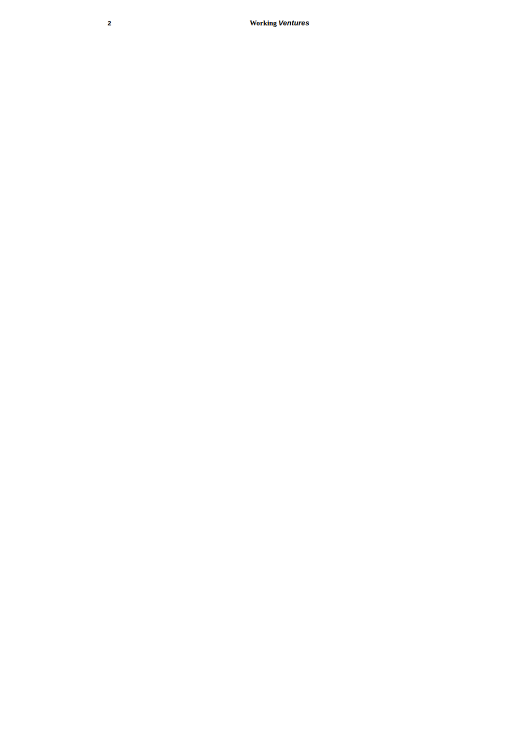2 Working Ventures